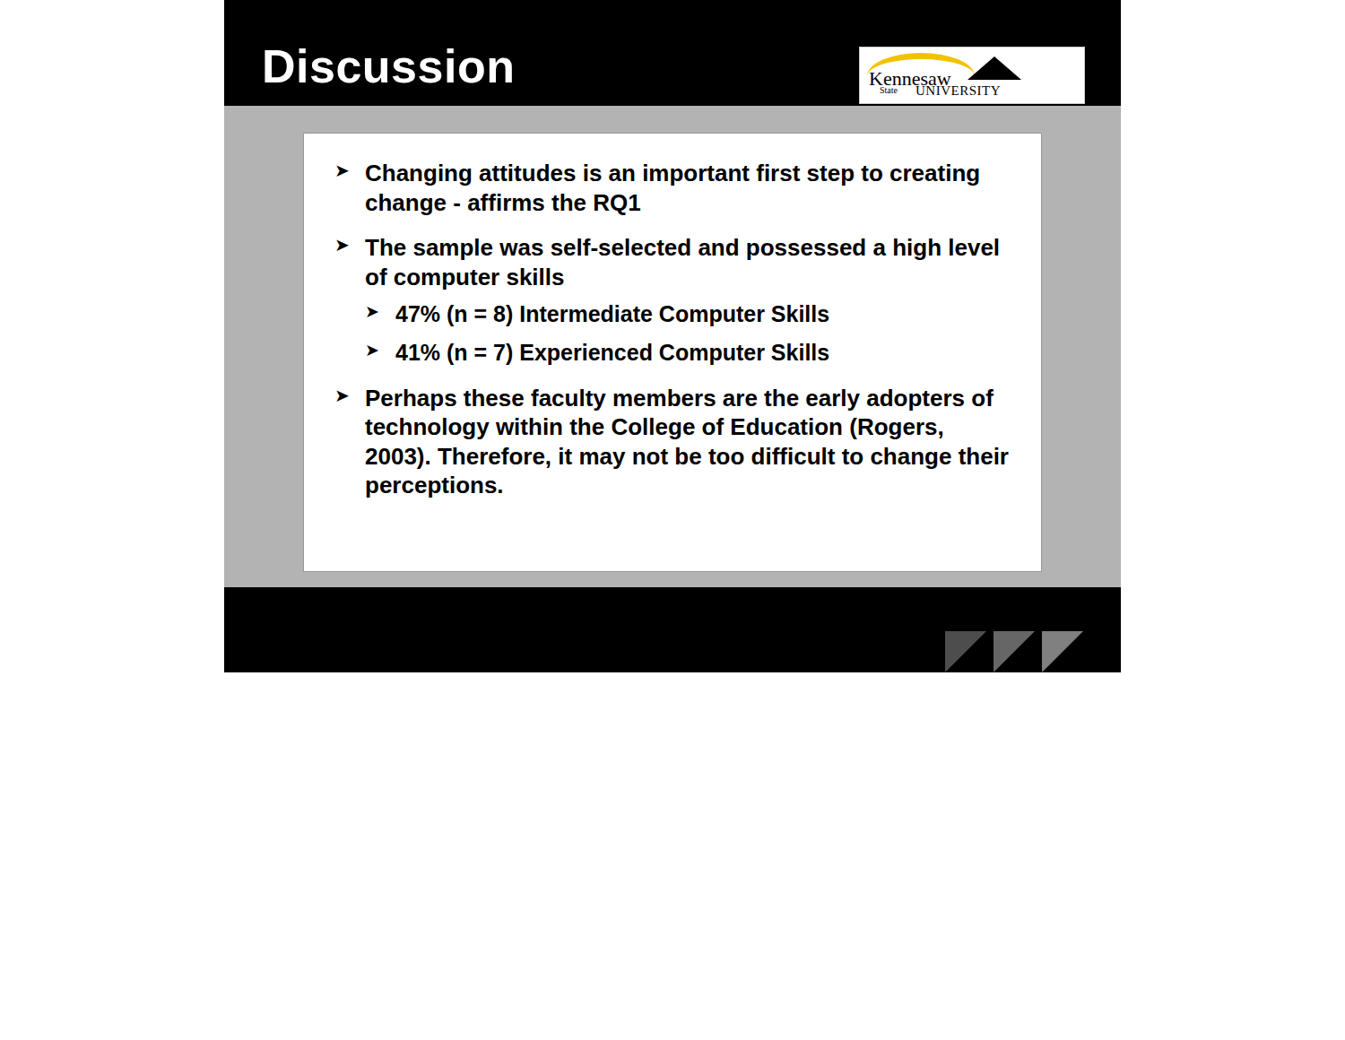Discussion
Kennesaw
State
UNIVERSITY
Changing attitudes is an important first step to creating change - affirms the RQ1
The sample was self-selected and possessed a high level of computer skills
47% (n = 8) Intermediate Computer Skills
41% (n = 7) Experienced Computer Skills
Perhaps these faculty members are the early adopters of technology within the College of Education (Rogers, 2003). Therefore, it may not be too difficult to change their perceptions.